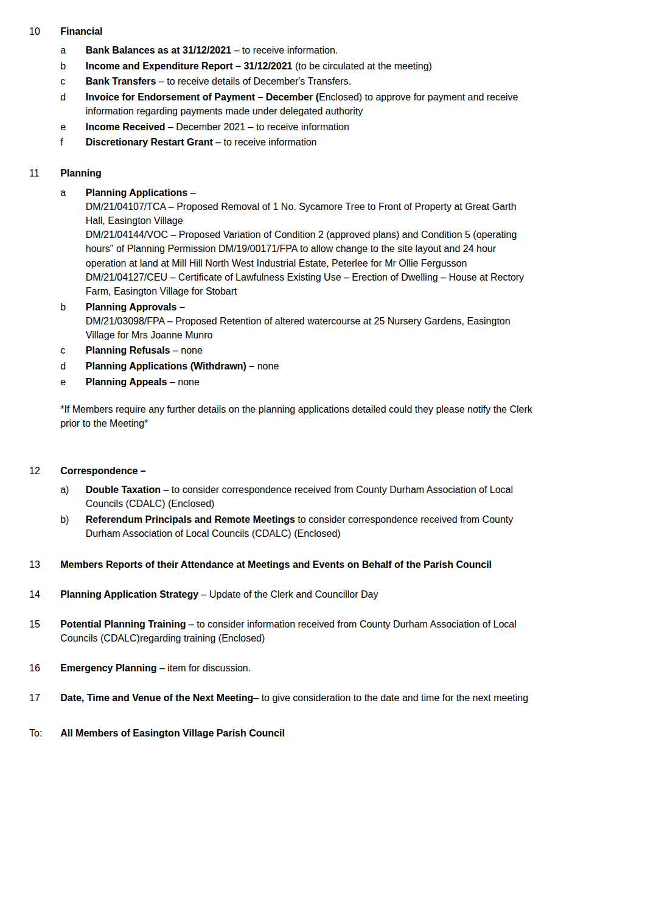10
Financial
a
Bank Balances as at 31/12/2021 – to receive information.
b
Income and Expenditure Report – 31/12/2021 (to be circulated at the meeting)
c
Bank Transfers – to receive details of December's Transfers.
d
Invoice for Endorsement of Payment – December (Enclosed) to approve for payment and receive information regarding payments made under delegated authority
e
Income Received – December 2021 – to receive information
f
Discretionary Restart Grant – to receive information
11
Planning
a
Planning Applications –
DM/21/04107/TCA – Proposed Removal of 1 No. Sycamore Tree to Front of Property at Great Garth Hall, Easington Village
DM/21/04144/VOC – Proposed Variation of Condition 2 (approved plans) and Condition 5 (operating hours" of Planning Permission DM/19/00171/FPA to allow change to the site layout and 24 hour operation at land at Mill Hill North West Industrial Estate, Peterlee for Mr Ollie Fergusson
DM/21/04127/CEU – Certificate of Lawfulness Existing Use – Erection of Dwelling – House at Rectory Farm, Easington Village for Stobart
b
Planning Approvals –
DM/21/03098/FPA – Proposed Retention of altered watercourse at 25 Nursery Gardens, Easington Village for Mrs Joanne Munro
c
Planning Refusals – none
d
Planning Applications (Withdrawn) – none
e
Planning Appeals – none
*If Members require any further details on the planning applications detailed could they please notify the Clerk prior to the Meeting*
12
Correspondence –
a)
Double Taxation – to consider correspondence received from County Durham Association of Local Councils (CDALC) (Enclosed)
b)
Referendum Principals and Remote Meetings to consider correspondence received from County Durham Association of Local Councils (CDALC) (Enclosed)
13
Members Reports of their Attendance at Meetings and Events on Behalf of the Parish Council
14
Planning Application Strategy – Update of the Clerk and Councillor Day
15
Potential Planning Training – to consider information received from County Durham Association of Local Councils (CDALC)regarding training (Enclosed)
16
Emergency Planning – item for discussion.
17
Date, Time and Venue of the Next Meeting– to give consideration to the date and time for the next meeting
To:
All Members of Easington Village Parish Council